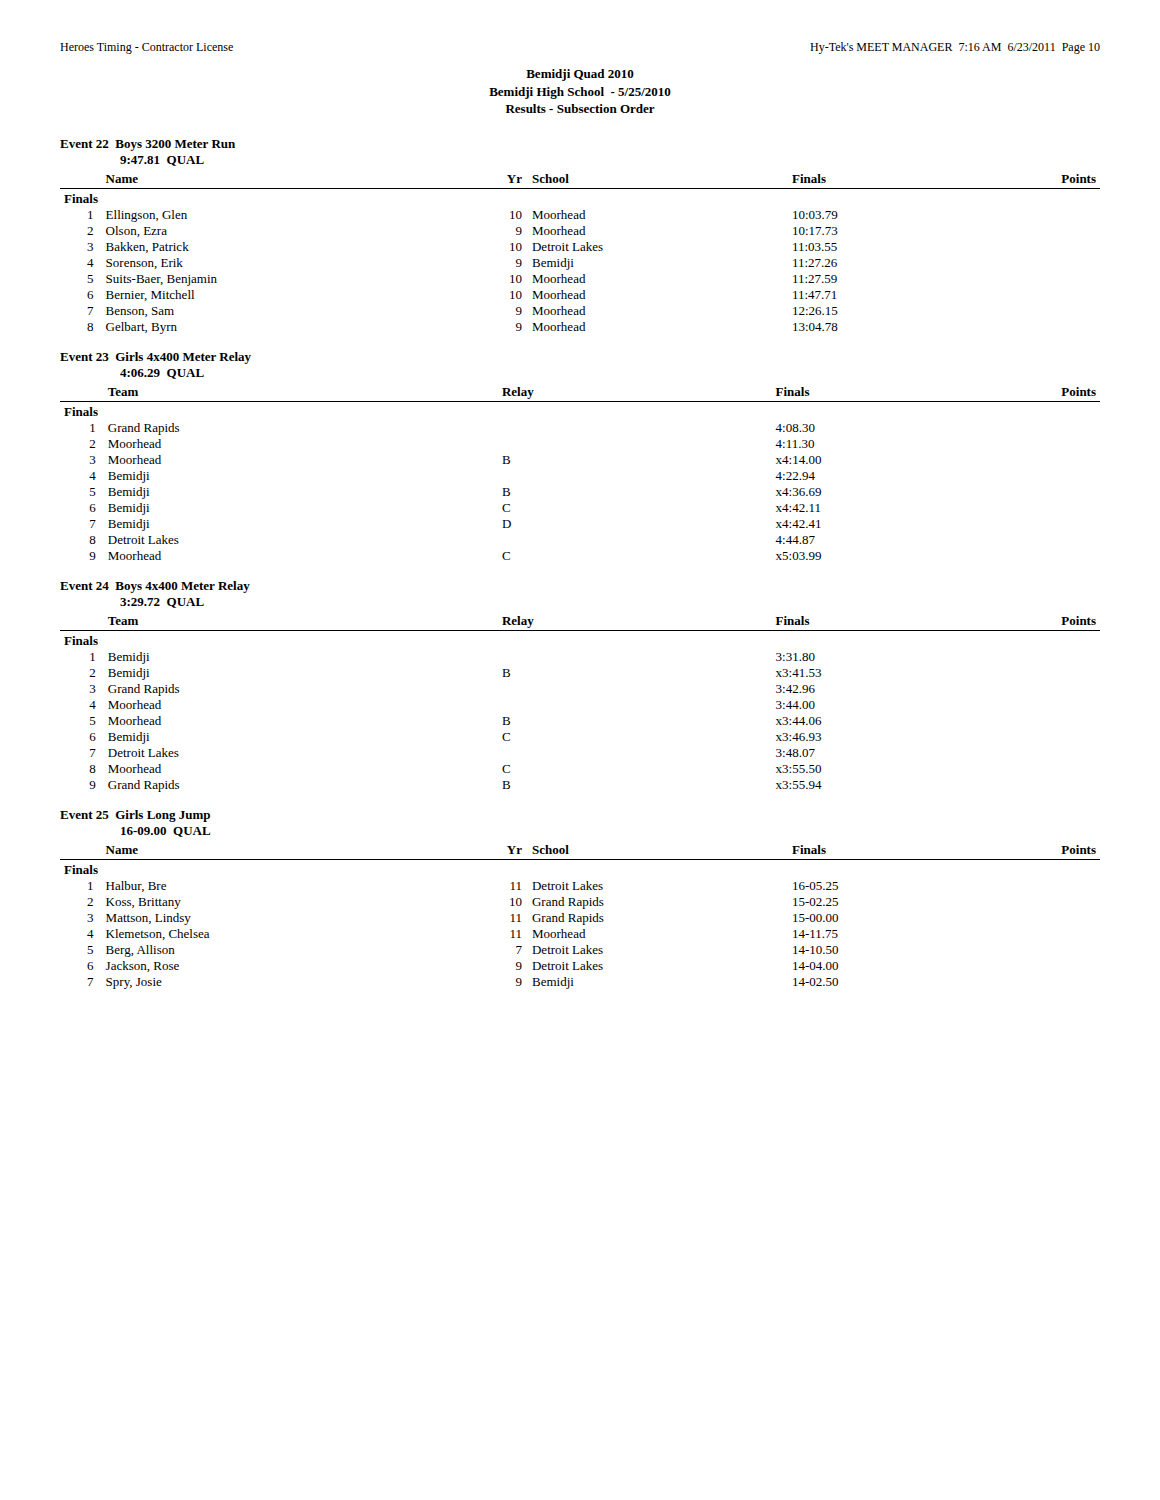Heroes Timing - Contractor License
Hy-Tek's MEET MANAGER 7:16 AM 6/23/2011 Page 10
Bemidji Quad 2010
Bemidji High School - 5/25/2010
Results - Subsection Order
Event 22 Boys 3200 Meter Run
9:47.81 QUAL
| | Name | Yr | School | Finals | Points |
| --- | --- | --- | --- | --- | --- |
| Finals |
| 1 | Ellingson, Glen | 10 | Moorhead | 10:03.79 | |
| 2 | Olson, Ezra | 9 | Moorhead | 10:17.73 | |
| 3 | Bakken, Patrick | 10 | Detroit Lakes | 11:03.55 | |
| 4 | Sorenson, Erik | 9 | Bemidji | 11:27.26 | |
| 5 | Suits-Baer, Benjamin | 10 | Moorhead | 11:27.59 | |
| 6 | Bernier, Mitchell | 10 | Moorhead | 11:47.71 | |
| 7 | Benson, Sam | 9 | Moorhead | 12:26.15 | |
| 8 | Gelbart, Byrn | 9 | Moorhead | 13:04.78 | |
Event 23 Girls 4x400 Meter Relay
4:06.29 QUAL
| | Team | Relay | Finals | Points |
| --- | --- | --- | --- | --- |
| Finals |
| 1 | Grand Rapids | | 4:08.30 | |
| 2 | Moorhead | | 4:11.30 | |
| 3 | Moorhead | B | x4:14.00 | |
| 4 | Bemidji | | 4:22.94 | |
| 5 | Bemidji | B | x4:36.69 | |
| 6 | Bemidji | C | x4:42.11 | |
| 7 | Bemidji | D | x4:42.41 | |
| 8 | Detroit Lakes | | 4:44.87 | |
| 9 | Moorhead | C | x5:03.99 | |
Event 24 Boys 4x400 Meter Relay
3:29.72 QUAL
| | Team | Relay | Finals | Points |
| --- | --- | --- | --- | --- |
| Finals |
| 1 | Bemidji | | 3:31.80 | |
| 2 | Bemidji | B | x3:41.53 | |
| 3 | Grand Rapids | | 3:42.96 | |
| 4 | Moorhead | | 3:44.00 | |
| 5 | Moorhead | B | x3:44.06 | |
| 6 | Bemidji | C | x3:46.93 | |
| 7 | Detroit Lakes | | 3:48.07 | |
| 8 | Moorhead | C | x3:55.50 | |
| 9 | Grand Rapids | B | x3:55.94 | |
Event 25 Girls Long Jump
16-09.00 QUAL
| | Name | Yr | School | Finals | Points |
| --- | --- | --- | --- | --- | --- |
| Finals |
| 1 | Halbur, Bre | 11 | Detroit Lakes | 16-05.25 | |
| 2 | Koss, Brittany | 10 | Grand Rapids | 15-02.25 | |
| 3 | Mattson, Lindsy | 11 | Grand Rapids | 15-00.00 | |
| 4 | Klemetson, Chelsea | 11 | Moorhead | 14-11.75 | |
| 5 | Berg, Allison | 7 | Detroit Lakes | 14-10.50 | |
| 6 | Jackson, Rose | 9 | Detroit Lakes | 14-04.00 | |
| 7 | Spry, Josie | 9 | Bemidji | 14-02.50 | |